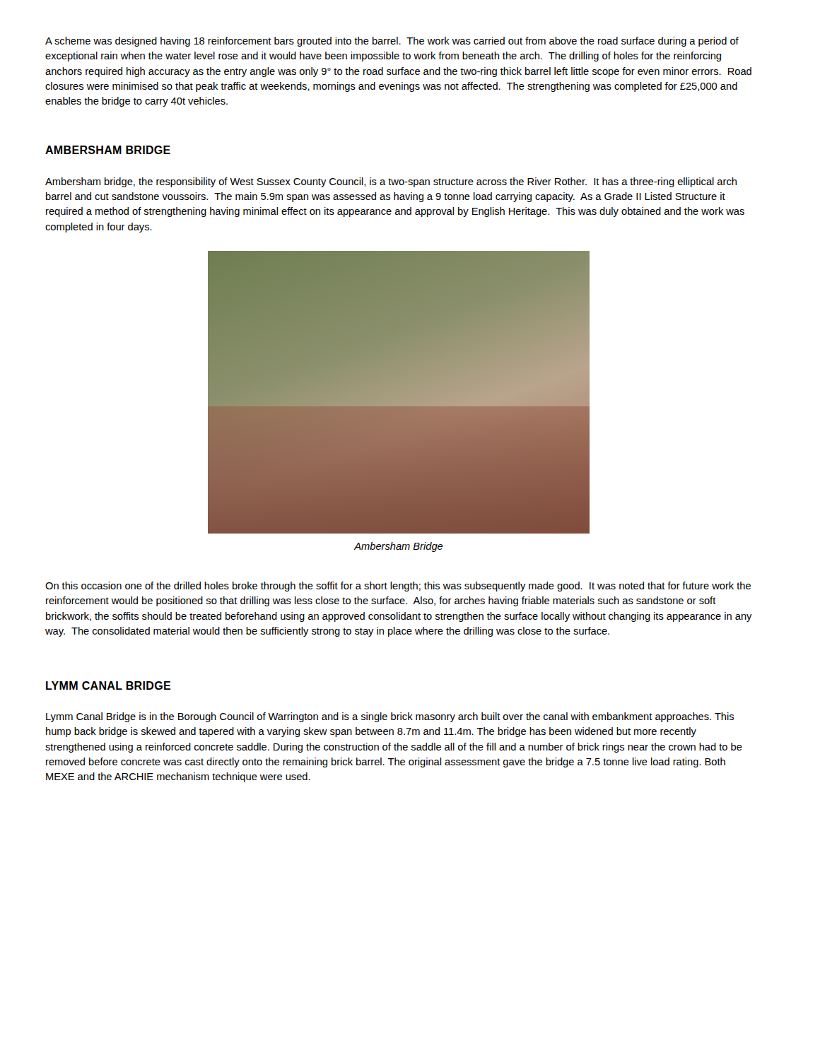A scheme was designed having 18 reinforcement bars grouted into the barrel. The work was carried out from above the road surface during a period of exceptional rain when the water level rose and it would have been impossible to work from beneath the arch. The drilling of holes for the reinforcing anchors required high accuracy as the entry angle was only 9° to the road surface and the two-ring thick barrel left little scope for even minor errors. Road closures were minimised so that peak traffic at weekends, mornings and evenings was not affected. The strengthening was completed for £25,000 and enables the bridge to carry 40t vehicles.
Ambersham Bridge
Ambersham bridge, the responsibility of West Sussex County Council, is a two-span structure across the River Rother. It has a three-ring elliptical arch barrel and cut sandstone voussoirs. The main 5.9m span was assessed as having a 9 tonne load carrying capacity. As a Grade II Listed Structure it required a method of strengthening having minimal effect on its appearance and approval by English Heritage. This was duly obtained and the work was completed in four days.
Ambersham Bridge
On this occasion one of the drilled holes broke through the soffit for a short length; this was subsequently made good. It was noted that for future work the reinforcement would be positioned so that drilling was less close to the surface. Also, for arches having friable materials such as sandstone or soft brickwork, the soffits should be treated beforehand using an approved consolidant to strengthen the surface locally without changing its appearance in any way. The consolidated material would then be sufficiently strong to stay in place where the drilling was close to the surface.
Lymm Canal Bridge
Lymm Canal Bridge is in the Borough Council of Warrington and is a single brick masonry arch built over the canal with embankment approaches. This hump back bridge is skewed and tapered with a varying skew span between 8.7m and 11.4m. The bridge has been widened but more recently strengthened using a reinforced concrete saddle. During the construction of the saddle all of the fill and a number of brick rings near the crown had to be removed before concrete was cast directly onto the remaining brick barrel. The original assessment gave the bridge a 7.5 tonne live load rating. Both MEXE and the ARCHIE mechanism technique were used.